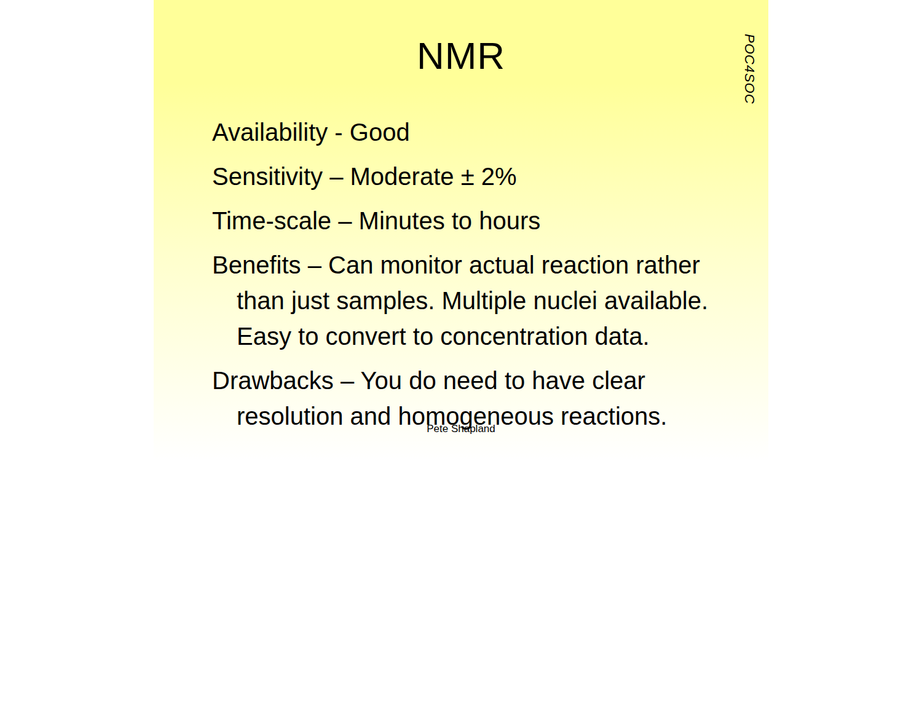POC4SOC
NMR
Availability - Good
Sensitivity – Moderate ± 2%
Time-scale – Minutes to hours
Benefits – Can monitor actual reaction rather than just samples. Multiple nuclei available. Easy to convert to concentration data.
Drawbacks – You do need to have clear resolution and homogeneous reactions.
Pete Shapland